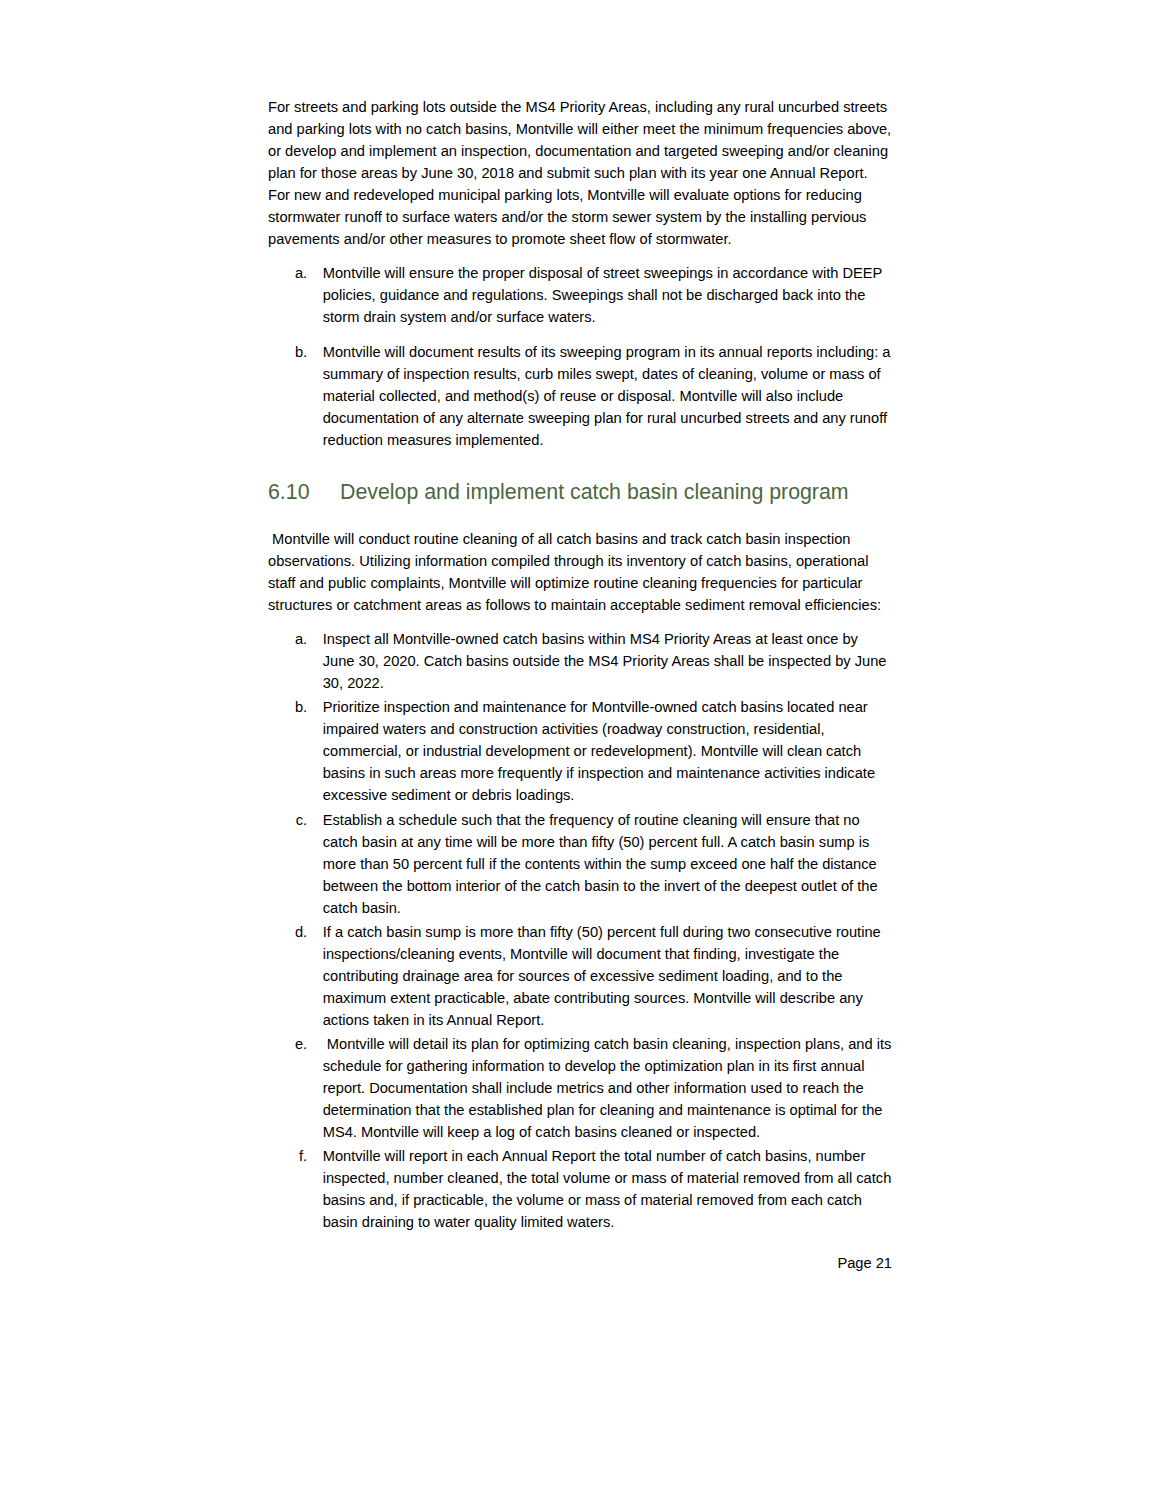For streets and parking lots outside the MS4 Priority Areas, including any rural uncurbed streets and parking lots with no catch basins, Montville will either meet the minimum frequencies above, or develop and implement an inspection, documentation and targeted sweeping and/or cleaning plan for those areas by June 30, 2018 and submit such plan with its year one Annual Report. For new and redeveloped municipal parking lots, Montville will evaluate options for reducing stormwater runoff to surface waters and/or the storm sewer system by the installing pervious pavements and/or other measures to promote sheet flow of stormwater.
Montville will ensure the proper disposal of street sweepings in accordance with DEEP policies, guidance and regulations. Sweepings shall not be discharged back into the storm drain system and/or surface waters.
Montville will document results of its sweeping program in its annual reports including: a summary of inspection results, curb miles swept, dates of cleaning, volume or mass of material collected, and method(s) of reuse or disposal. Montville will also include documentation of any alternate sweeping plan for rural uncurbed streets and any runoff reduction measures implemented.
6.10 Develop and implement catch basin cleaning program
Montville will conduct routine cleaning of all catch basins and track catch basin inspection observations. Utilizing information compiled through its inventory of catch basins, operational staff and public complaints, Montville will optimize routine cleaning frequencies for particular structures or catchment areas as follows to maintain acceptable sediment removal efficiencies:
Inspect all Montville-owned catch basins within MS4 Priority Areas at least once by June 30, 2020. Catch basins outside the MS4 Priority Areas shall be inspected by June 30, 2022.
Prioritize inspection and maintenance for Montville-owned catch basins located near impaired waters and construction activities (roadway construction, residential, commercial, or industrial development or redevelopment). Montville will clean catch basins in such areas more frequently if inspection and maintenance activities indicate excessive sediment or debris loadings.
Establish a schedule such that the frequency of routine cleaning will ensure that no catch basin at any time will be more than fifty (50) percent full. A catch basin sump is more than 50 percent full if the contents within the sump exceed one half the distance between the bottom interior of the catch basin to the invert of the deepest outlet of the catch basin.
If a catch basin sump is more than fifty (50) percent full during two consecutive routine inspections/cleaning events, Montville will document that finding, investigate the contributing drainage area for sources of excessive sediment loading, and to the maximum extent practicable, abate contributing sources. Montville will describe any actions taken in its Annual Report.
Montville will detail its plan for optimizing catch basin cleaning, inspection plans, and its schedule for gathering information to develop the optimization plan in its first annual report. Documentation shall include metrics and other information used to reach the determination that the established plan for cleaning and maintenance is optimal for the MS4. Montville will keep a log of catch basins cleaned or inspected.
Montville will report in each Annual Report the total number of catch basins, number inspected, number cleaned, the total volume or mass of material removed from all catch basins and, if practicable, the volume or mass of material removed from each catch basin draining to water quality limited waters.
Page 21